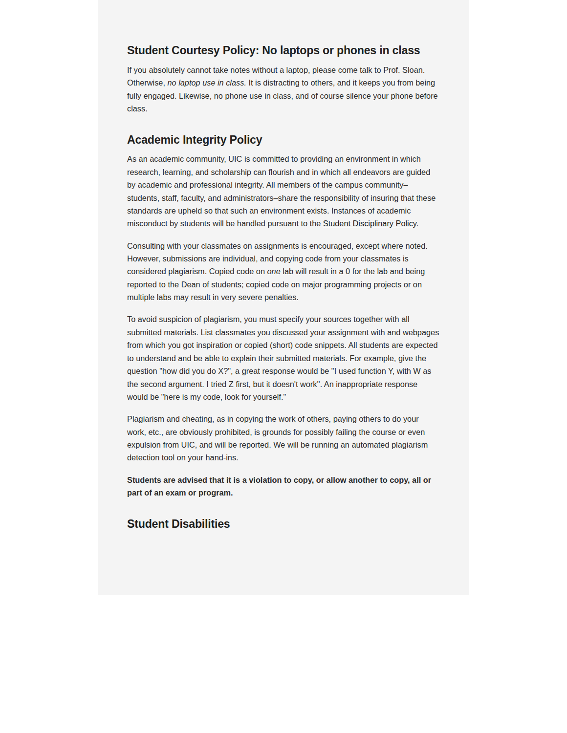Student Courtesy Policy: No laptops or phones in class
If you absolutely cannot take notes without a laptop, please come talk to Prof. Sloan. Otherwise, no laptop use in class. It is distracting to others, and it keeps you from being fully engaged. Likewise, no phone use in class, and of course silence your phone before class.
Academic Integrity Policy
As an academic community, UIC is committed to providing an environment in which research, learning, and scholarship can flourish and in which all endeavors are guided by academic and professional integrity. All members of the campus community–students, staff, faculty, and administrators–share the responsibility of insuring that these standards are upheld so that such an environment exists. Instances of academic misconduct by students will be handled pursuant to the Student Disciplinary Policy.
Consulting with your classmates on assignments is encouraged, except where noted. However, submissions are individual, and copying code from your classmates is considered plagiarism. Copied code on one lab will result in a 0 for the lab and being reported to the Dean of students; copied code on major programming projects or on multiple labs may result in very severe penalties.
To avoid suspicion of plagiarism, you must specify your sources together with all submitted materials. List classmates you discussed your assignment with and webpages from which you got inspiration or copied (short) code snippets. All students are expected to understand and be able to explain their submitted materials. For example, give the question "how did you do X?", a great response would be "I used function Y, with W as the second argument. I tried Z first, but it doesn't work''. An inappropriate response would be "here is my code, look for yourself."
Plagiarism and cheating, as in copying the work of others, paying others to do your work, etc., are obviously prohibited, is grounds for possibly failing the course or even expulsion from UIC, and will be reported. We will be running an automated plagiarism detection tool on your hand-ins.
Students are advised that it is a violation to copy, or allow another to copy, all or part of an exam or program.
Student Disabilities